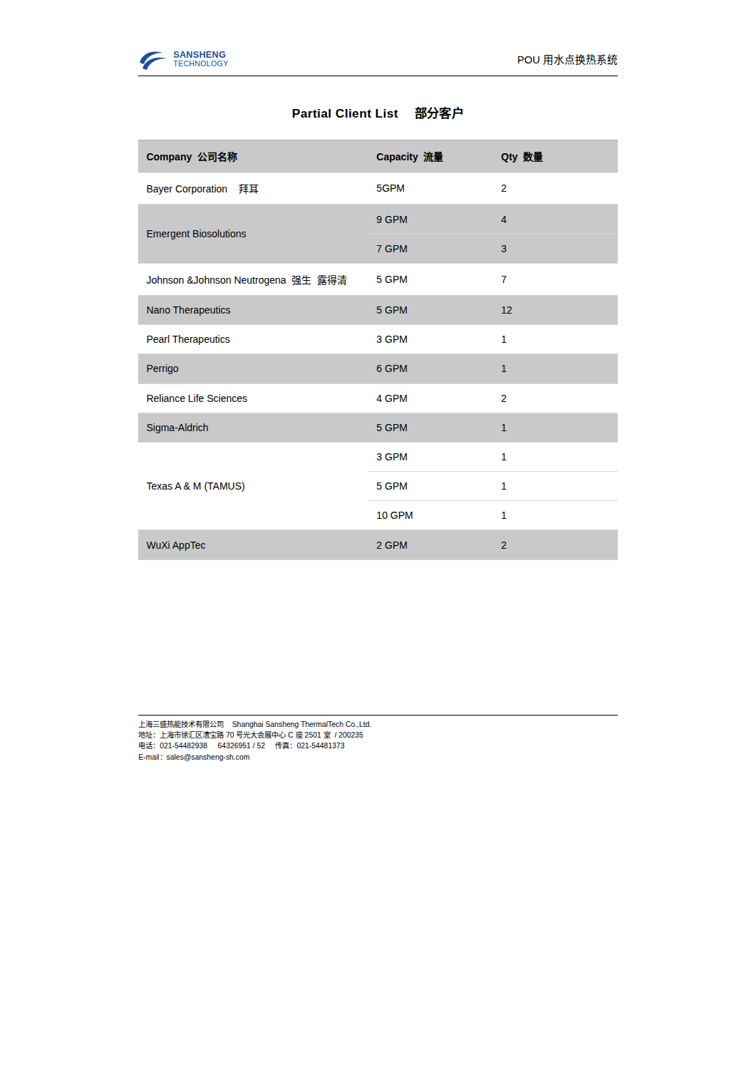SANSHENG
TECHNOLOGY
POU 用水点换热系统
Partial Client List部分客户
| Company 公司名称 | Capacity 流量 | Qty 数量 |
| --- | --- | --- |
| Bayer Corporation 拜耳 | 5GPM | 2 |
| Emergent Biosolutions | 9 GPM | 4 |
| 7 GPM | 3 |
| Johnson &Johnson Neutrogena 强生 露得清 | 5 GPM | 7 |
| Nano Therapeutics | 5 GPM | 12 |
| Pearl Therapeutics | 3 GPM | 1 |
| Perrigo | 6 GPM | 1 |
| Reliance Life Sciences | 4 GPM | 2 |
| Sigma-Aldrich | 5 GPM | 1 |
| Texas A & M (TAMUS) | 3 GPM | 1 |
| 5 GPM | 1 |
| 10 GPM | 1 |
| WuXi AppTec | 2 GPM | 2 |
上海三盛热能技术有限公司 Shanghai Sansheng ThermalTech Co.,Ltd.
地址：上海市徐汇区漕宝路 70 号光大会展中心 C 座 2501 室 / 200235
电话：021-54482938 64326951 / 52 传真：021-54481373
E-mail：sales@sansheng-sh.com